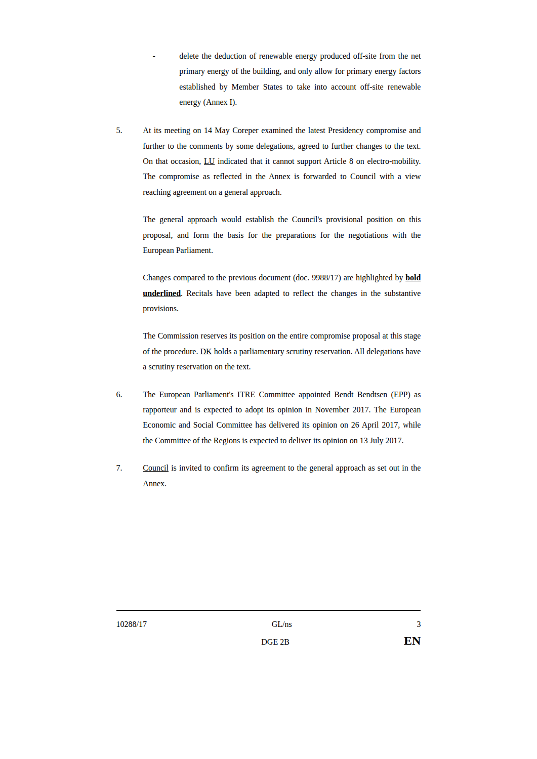-
delete the deduction of renewable energy produced off-site from the net primary energy of the building, and only allow for primary energy factors established by Member States to take into account off-site renewable energy (Annex I).
5.
At its meeting on 14 May Coreper examined the latest Presidency compromise and further to the comments by some delegations, agreed to further changes to the text. On that occasion, LU indicated that it cannot support Article 8 on electro-mobility. The compromise as reflected in the Annex is forwarded to Council with a view reaching agreement on a general approach.
The general approach would establish the Council's provisional position on this proposal, and form the basis for the preparations for the negotiations with the European Parliament.
Changes compared to the previous document (doc. 9988/17) are highlighted by bold underlined. Recitals have been adapted to reflect the changes in the substantive provisions.
The Commission reserves its position on the entire compromise proposal at this stage of the procedure. DK holds a parliamentary scrutiny reservation. All delegations have a scrutiny reservation on the text.
6.
The European Parliament's ITRE Committee appointed Bendt Bendtsen (EPP) as rapporteur and is expected to adopt its opinion in November 2017. The European Economic and Social Committee has delivered its opinion on 26 April 2017, while the Committee of the Regions is expected to deliver its opinion on 13 July 2017.
7.
Council is invited to confirm its agreement to the general approach as set out in the Annex.
10288/17
GL/ns
3
10288/17
DGE 2B
EN